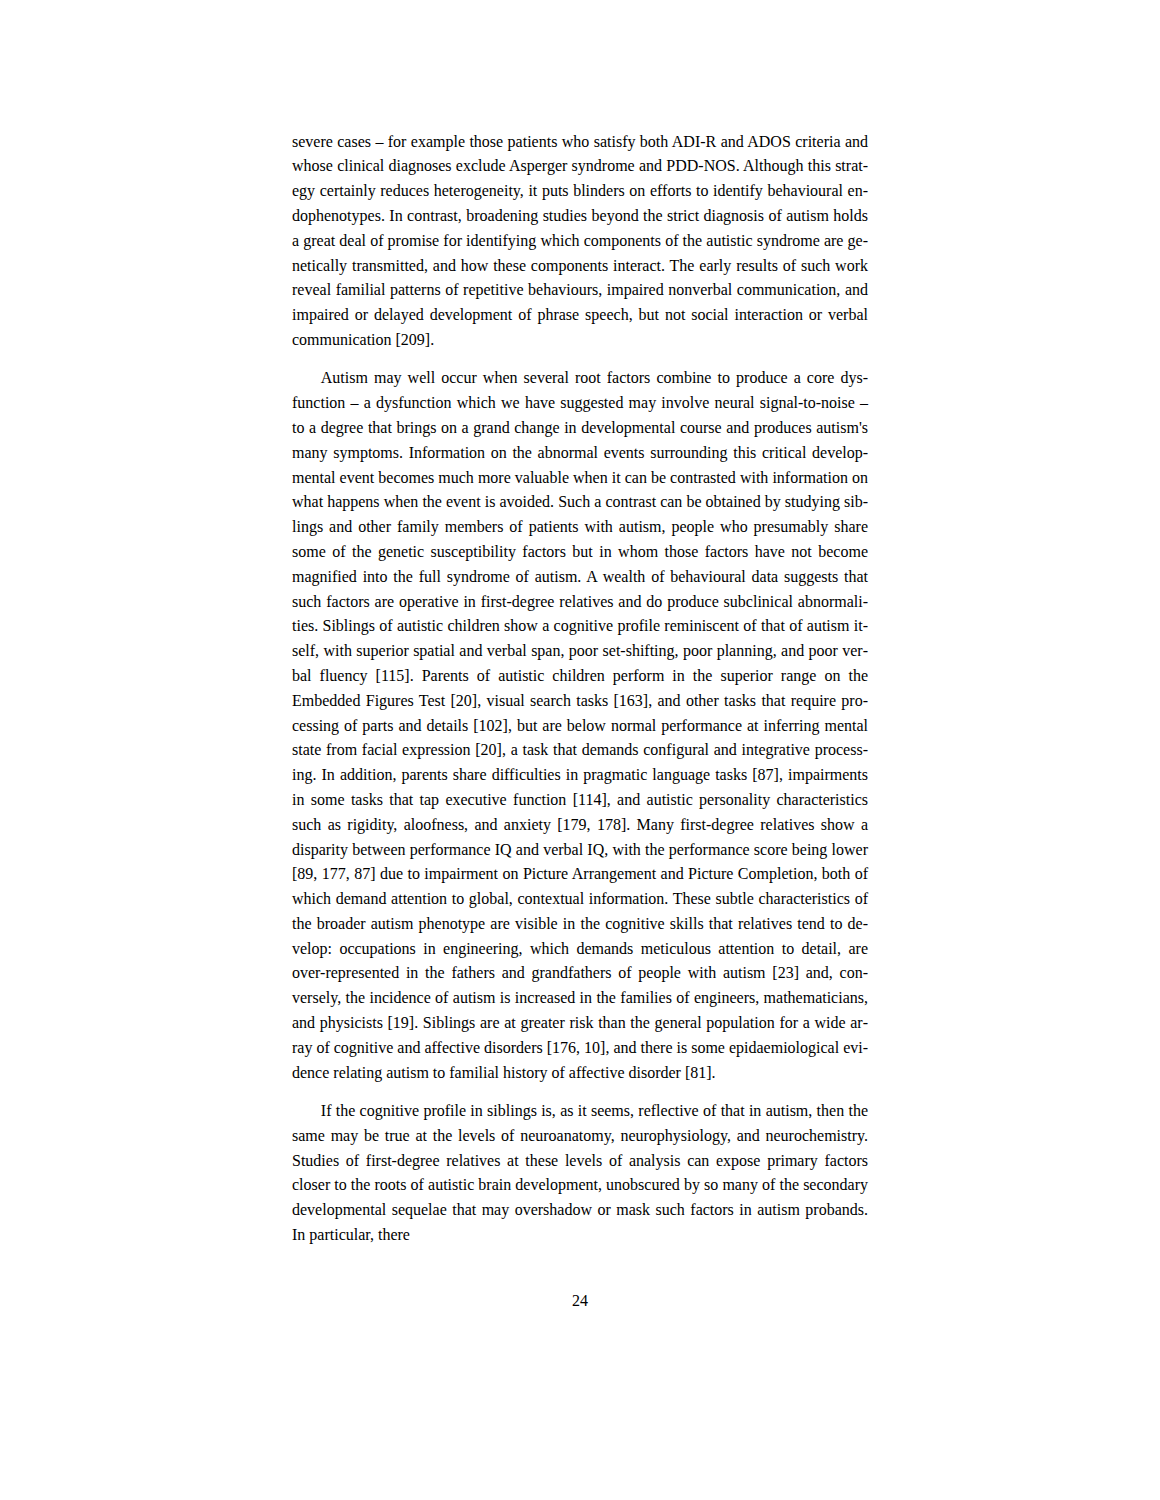severe cases – for example those patients who satisfy both ADI-R and ADOS criteria and whose clinical diagnoses exclude Asperger syndrome and PDD-NOS. Although this strategy certainly reduces heterogeneity, it puts blinders on efforts to identify behavioural endophenotypes. In contrast, broadening studies beyond the strict diagnosis of autism holds a great deal of promise for identifying which components of the autistic syndrome are genetically transmitted, and how these components interact. The early results of such work reveal familial patterns of repetitive behaviours, impaired nonverbal communication, and impaired or delayed development of phrase speech, but not social interaction or verbal communication [209].
Autism may well occur when several root factors combine to produce a core dysfunction – a dysfunction which we have suggested may involve neural signal-to-noise – to a degree that brings on a grand change in developmental course and produces autism's many symptoms. Information on the abnormal events surrounding this critical developmental event becomes much more valuable when it can be contrasted with information on what happens when the event is avoided. Such a contrast can be obtained by studying siblings and other family members of patients with autism, people who presumably share some of the genetic susceptibility factors but in whom those factors have not become magnified into the full syndrome of autism. A wealth of behavioural data suggests that such factors are operative in first-degree relatives and do produce subclinical abnormalities. Siblings of autistic children show a cognitive profile reminiscent of that of autism itself, with superior spatial and verbal span, poor set-shifting, poor planning, and poor verbal fluency [115]. Parents of autistic children perform in the superior range on the Embedded Figures Test [20], visual search tasks [163], and other tasks that require processing of parts and details [102], but are below normal performance at inferring mental state from facial expression [20], a task that demands configural and integrative processing. In addition, parents share difficulties in pragmatic language tasks [87], impairments in some tasks that tap executive function [114], and autistic personality characteristics such as rigidity, aloofness, and anxiety [179, 178]. Many first-degree relatives show a disparity between performance IQ and verbal IQ, with the performance score being lower [89, 177, 87] due to impairment on Picture Arrangement and Picture Completion, both of which demand attention to global, contextual information. These subtle characteristics of the broader autism phenotype are visible in the cognitive skills that relatives tend to develop: occupations in engineering, which demands meticulous attention to detail, are over-represented in the fathers and grandfathers of people with autism [23] and, conversely, the incidence of autism is increased in the families of engineers, mathematicians, and physicists [19]. Siblings are at greater risk than the general population for a wide array of cognitive and affective disorders [176, 10], and there is some epidaemiological evidence relating autism to familial history of affective disorder [81].
If the cognitive profile in siblings is, as it seems, reflective of that in autism, then the same may be true at the levels of neuroanatomy, neurophysiology, and neurochemistry. Studies of first-degree relatives at these levels of analysis can expose primary factors closer to the roots of autistic brain development, unobscured by so many of the secondary developmental sequelae that may overshadow or mask such factors in autism probands. In particular, there
24